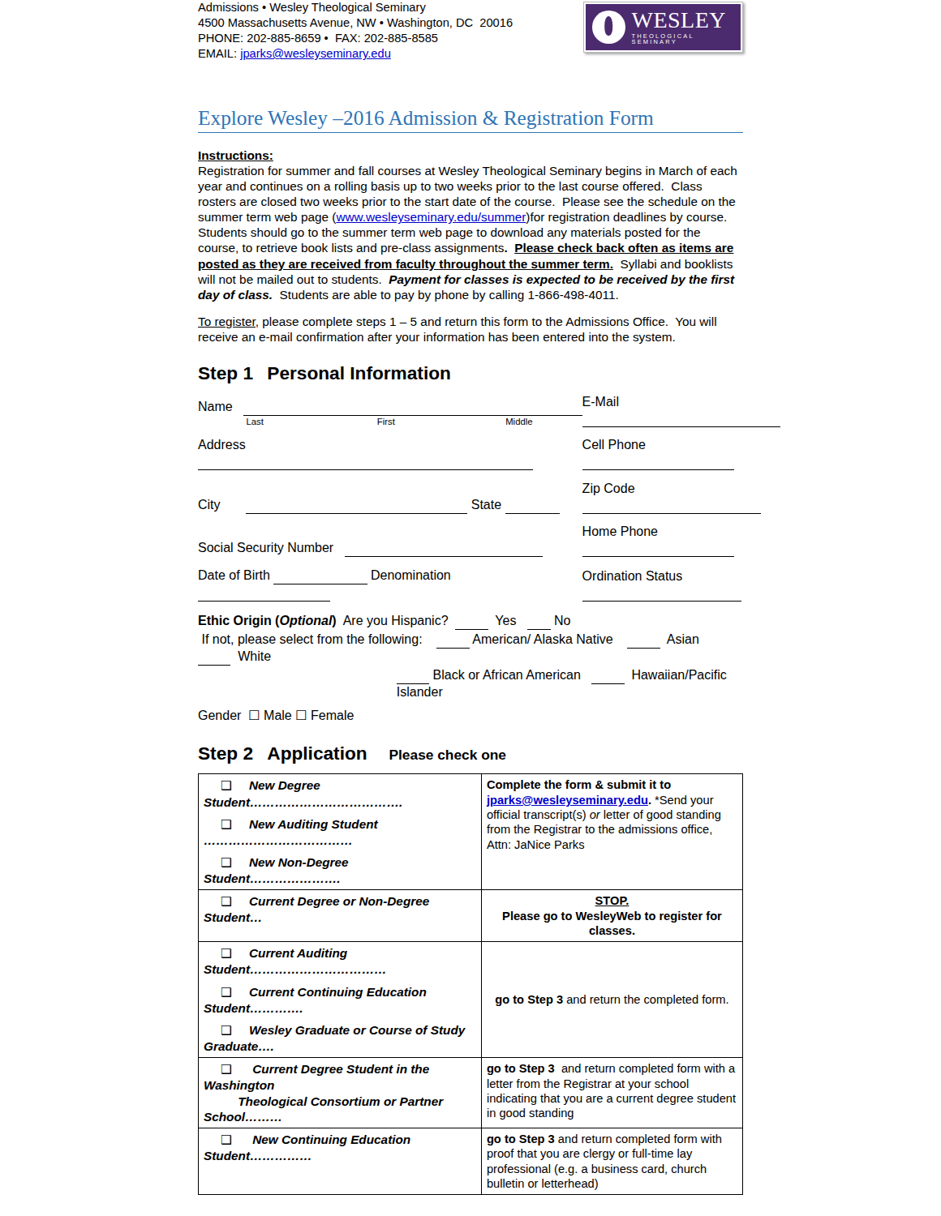Admissions • Wesley Theological Seminary
4500 Massachusetts Avenue, NW • Washington, DC 20016
PHONE: 202-885-8659 • FAX: 202-885-8585
EMAIL: jparks@wesleyseminary.edu
WESLEY THEOLOGICAL SEMINARY
Explore Wesley –2016 Admission & Registration Form
Instructions:
Registration for summer and fall courses at Wesley Theological Seminary begins in March of each year and continues on a rolling basis up to two weeks prior to the last course offered. Class rosters are closed two weeks prior to the start date of the course. Please see the schedule on the summer term web page (www.wesleyseminary.edu/summer)for registration deadlines by course. Students should go to the summer term web page to download any materials posted for the course, to retrieve book lists and pre-class assignments. Please check back often as items are posted as they are received from faculty throughout the summer term. Syllabi and booklists will not be mailed out to students. Payment for classes is expected to be received by the first day of class. Students are able to pay by phone by calling 1-866-498-4011.
To register, please complete steps 1 – 5 and return this form to the Admissions Office. You will receive an e-mail confirmation after your information has been entered into the system.
Step 1 Personal Information
| Name Last First Middle | E-Mail |
| Address | Cell Phone |
| City State | Zip Code |
| Social Security Number | Home Phone |
| Date of Birth Denomination | Ordination Status |
Ethic Origin (Optional) Are you Hispanic? Yes No
If not, please select from the following: American/ Alaska Native Asian White
Black or African American Hawaiian/Pacific Islander
Gender ☐ Male ☐ Female
Step 2 ApplicationPlease check one
| ❑ New Degree Student………………………………. | Complete the form & submit it to jparks@wesleyseminary.edu . *Send your official transcript(s) or letter of good standing from the Registrar to the admissions office, Attn: JaNice Parks |
| ❑ New Auditing Student ……………………………… |
| ❑ New Non-Degree Student…………………. |
| ❑ Current Degree or Non-Degree Student… | STOP. Please go to WesleyWeb to register for classes. |
| ❑ Current Auditing Student…………………………… | go to Step 3 and return the completed form. |
| ❑ Current Continuing Education Student…………. |
| ❑ Wesley Graduate or Course of Study Graduate…. |
| ❑ Current Degree Student in the Washington Theological Consortium or Partner School……… | go to Step 3 and return completed form with a letter from the Registrar at your school indicating that you are a current degree student in good standing |
| ❑ New Continuing Education Student…………… | go to Step 3 and return completed form with proof that you are clergy or full-time lay professional (e.g. a business card, church bulletin or letterhead) |